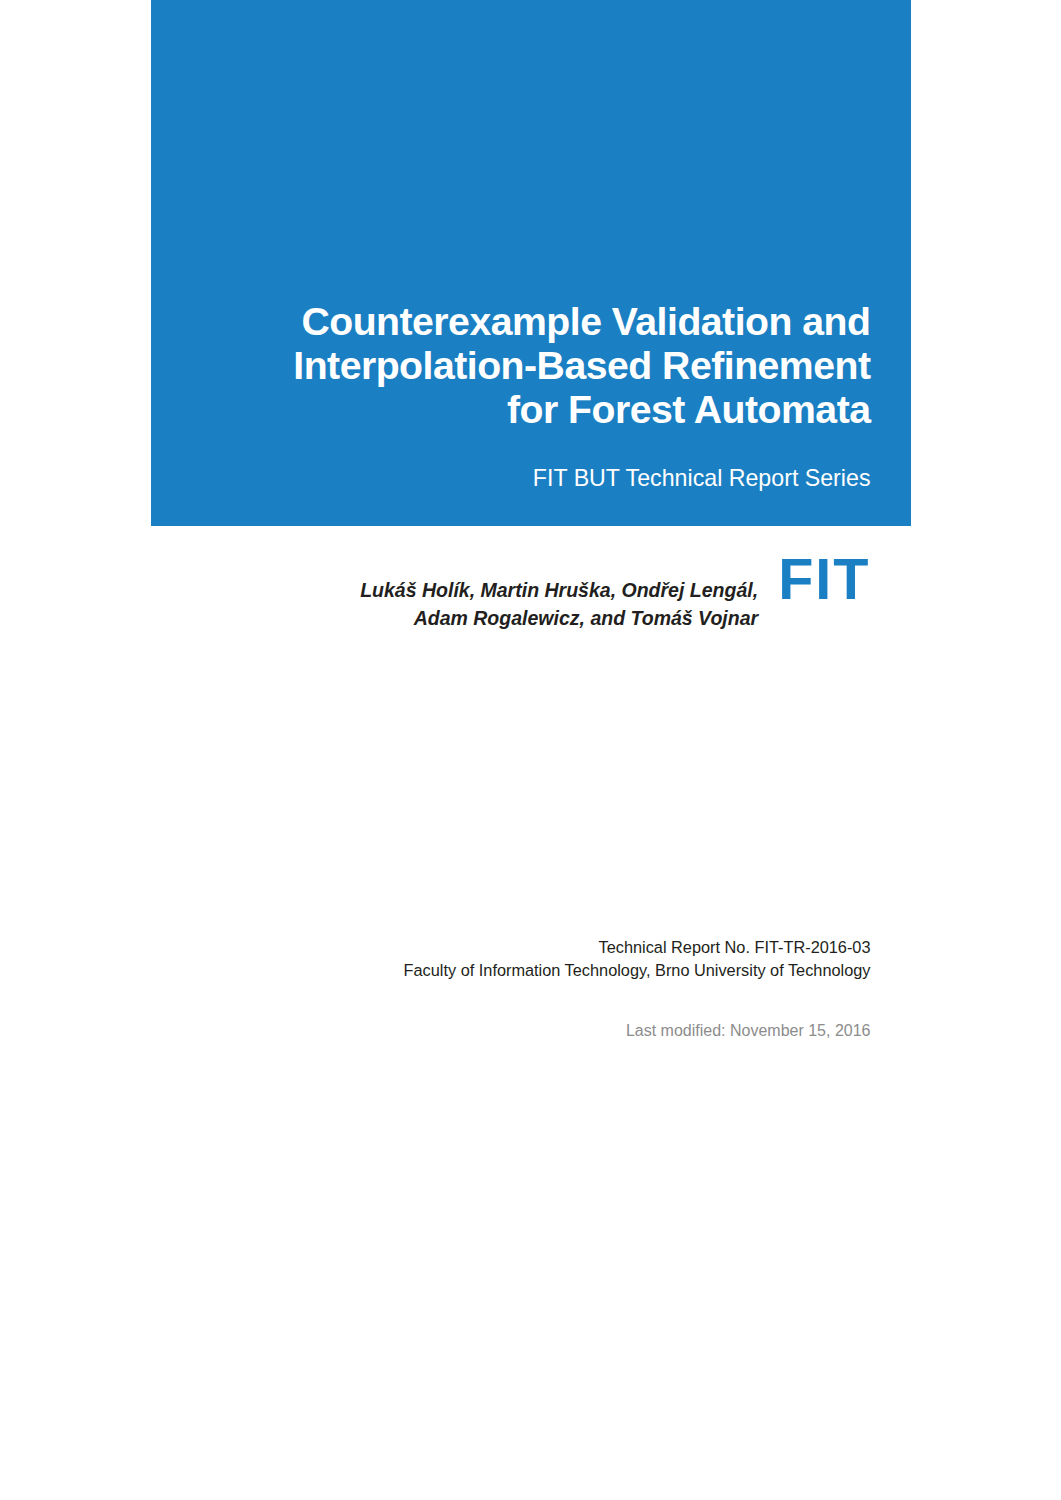Counterexample Validation and
Interpolation-Based Refinement
for Forest Automata
FIT BUT Technical Report Series
Lukáš Holík, Martin Hruška, Ondřej Lengál,
Adam Rogalewicz, and Tomáš Vojnar
FIT
Technical Report No. FIT-TR-2016-03
Faculty of Information Technology, Brno University of Technology
Last modified: November 15, 2016